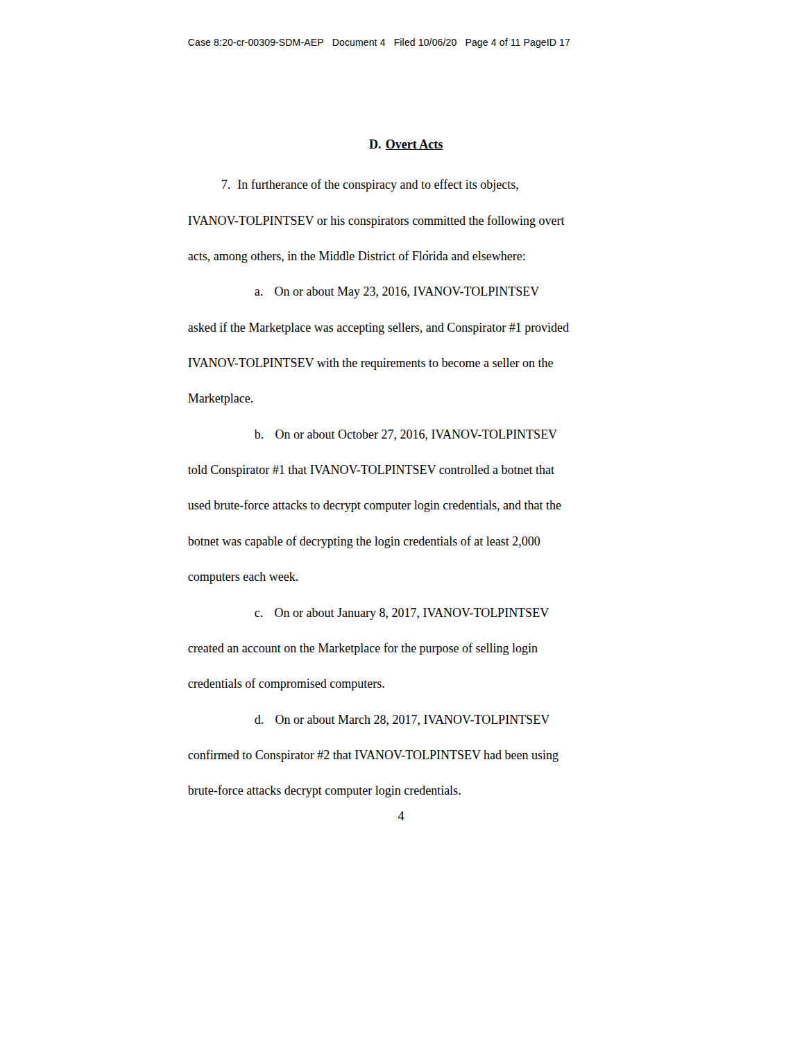Case 8:20-cr-00309-SDM-AEP Document 4 Filed 10/06/20 Page 4 of 11 PageID 17
D. Overt Acts
7. In furtherance of the conspiracy and to effect its objects,
IVANOV-TOLPINTSEV or his conspirators committed the following overt
acts, among others, in the Middle District of Florida and elsewhere:
a. On or about May 23, 2016, IVANOV-TOLPINTSEV
asked if the Marketplace was accepting sellers, and Conspirator #1 provided
IVANOV-TOLPINTSEV with the requirements to become a seller on the
Marketplace.
b. On or about October 27, 2016, IVANOV-TOLPINTSEV
told Conspirator #1 that IVANOV-TOLPINTSEV controlled a botnet that
used brute-force attacks to decrypt computer login credentials, and that the
botnet was capable of decrypting the login credentials of at least 2,000
computers each week.
c. On or about January 8, 2017, IVANOV-TOLPINTSEV
created an account on the Marketplace for the purpose of selling login
credentials of compromised computers.
d. On or about March 28, 2017, IVANOV-TOLPINTSEV
confirmed to Conspirator #2 that IVANOV-TOLPINTSEV had been using
brute-force attacks decrypt computer login credentials.
.
4